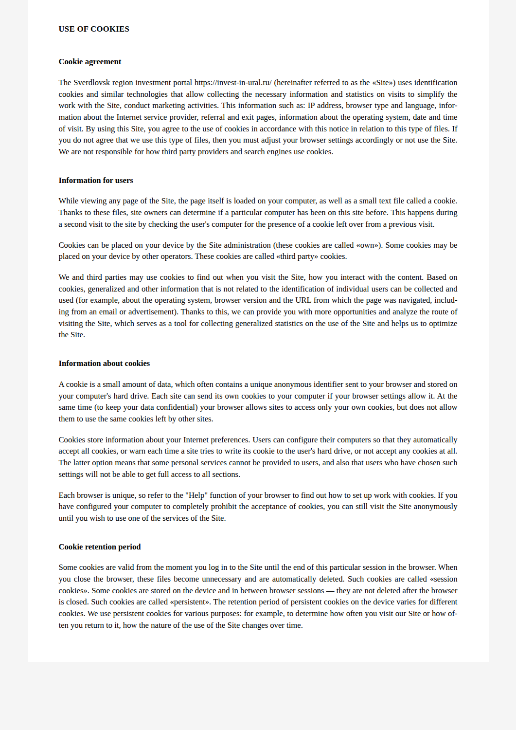Use of cookies
Cookie agreement
The Sverdlovsk region investment portal https://invest-in-ural.ru/ (hereinafter referred to as the «Site») uses identification cookies and similar technologies that allow collecting the necessary information and statistics on visits to simplify the work with the Site, conduct marketing activities. This information such as: IP address, browser type and language, information about the Internet service provider, referral and exit pages, information about the operating system, date and time of visit. By using this Site, you agree to the use of cookies in accordance with this notice in relation to this type of files. If you do not agree that we use this type of files, then you must adjust your browser settings accordingly or not use the Site. We are not responsible for how third party providers and search engines use cookies.
Information for users
While viewing any page of the Site, the page itself is loaded on your computer, as well as a small text file called a cookie. Thanks to these files, site owners can determine if a particular computer has been on this site before. This happens during a second visit to the site by checking the user's computer for the presence of a cookie left over from a previous visit.
Cookies can be placed on your device by the Site administration (these cookies are called «own»). Some cookies may be placed on your device by other operators. These cookies are called «third party» cookies.
We and third parties may use cookies to find out when you visit the Site, how you interact with the content. Based on cookies, generalized and other information that is not related to the identification of individual users can be collected and used (for example, about the operating system, browser version and the URL from which the page was navigated, including from an email or advertisement). Thanks to this, we can provide you with more opportunities and analyze the route of visiting the Site, which serves as a tool for collecting generalized statistics on the use of the Site and helps us to optimize the Site.
Information about cookies
A cookie is a small amount of data, which often contains a unique anonymous identifier sent to your browser and stored on your computer's hard drive. Each site can send its own cookies to your computer if your browser settings allow it. At the same time (to keep your data confidential) your browser allows sites to access only your own cookies, but does not allow them to use the same cookies left by other sites.
Cookies store information about your Internet preferences. Users can configure their computers so that they automatically accept all cookies, or warn each time a site tries to write its cookie to the user's hard drive, or not accept any cookies at all. The latter option means that some personal services cannot be provided to users, and also that users who have chosen such settings will not be able to get full access to all sections.
Each browser is unique, so refer to the "Help" function of your browser to find out how to set up work with cookies. If you have configured your computer to completely prohibit the acceptance of cookies, you can still visit the Site anonymously until you wish to use one of the services of the Site.
Cookie retention period
Some cookies are valid from the moment you log in to the Site until the end of this particular session in the browser. When you close the browser, these files become unnecessary and are automatically deleted. Such cookies are called «session cookies». Some cookies are stored on the device and in between browser sessions — they are not deleted after the browser is closed. Such cookies are called «persistent». The retention period of persistent cookies on the device varies for different cookies. We use persistent cookies for various purposes: for example, to determine how often you visit our Site or how often you return to it, how the nature of the use of the Site changes over time.